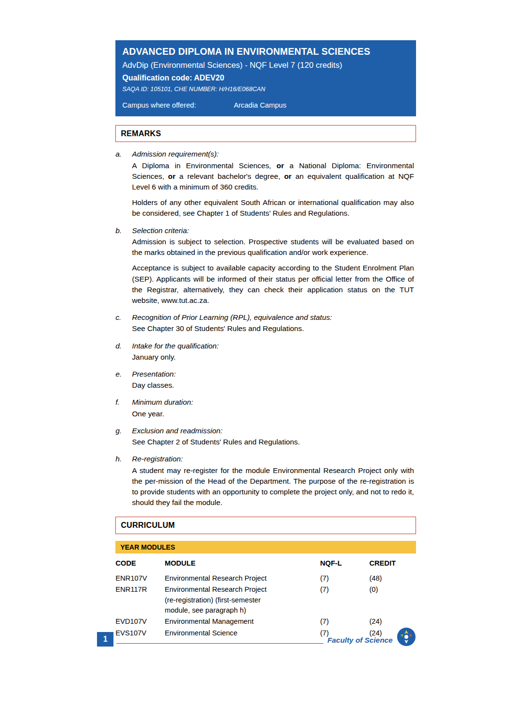ADVANCED DIPLOMA IN ENVIRONMENTAL SCIENCES
AdvDip (Environmental Sciences) - NQF Level 7 (120 credits)
Qualification code: ADEV20
SAQA ID: 105101, CHE NUMBER: H/H16/E068CAN
Campus where offered: Arcadia Campus
REMARKS
a.
Admission requirement(s):
A Diploma in Environmental Sciences, or a National Diploma: Environmental Sciences, or a relevant bachelor's degree, or an equivalent qualification at NQF Level 6 with a minimum of 360 credits.
Holders of any other equivalent South African or international qualification may also be considered, see Chapter 1 of Students’ Rules and Regulations.
b.
Selection criteria:
Admission is subject to selection. Prospective students will be evaluated based on the marks obtained in the previous qualification and/or work experience.
Acceptance is subject to available capacity according to the Student Enrolment Plan (SEP). Applicants will be informed of their status per official letter from the Office of the Registrar, alternatively, they can check their application status on the TUT website, www.tut.ac.za.
c.
Recognition of Prior Learning (RPL), equivalence and status:
See Chapter 30 of Students' Rules and Regulations.
d.
Intake for the qualification:
January only.
e.
Presentation:
Day classes.
f.
Minimum duration:
One year.
g.
Exclusion and readmission:
See Chapter 2 of Students' Rules and Regulations.
h.
Re-registration:
A student may re-register for the module Environmental Research Project only with the per-mission of the Head of the Department. The purpose of the re-registration is to provide students with an opportunity to complete the project only, and not to redo it, should they fail the module.
CURRICULUM
YEAR MODULES
| CODE | MODULE | NQF-L | CREDIT |
| --- | --- | --- | --- |
| ENR107V | Environmental Research Project | (7) | (48) |
| ENR117R | Environmental Research Project (re-registration) (first-semester module, see paragraph h) | (7) | (0) |
| EVD107V | Environmental Management | (7) | (24) |
| EVS107V | Environmental Science | (7) | (24) |
1
Faculty of Science